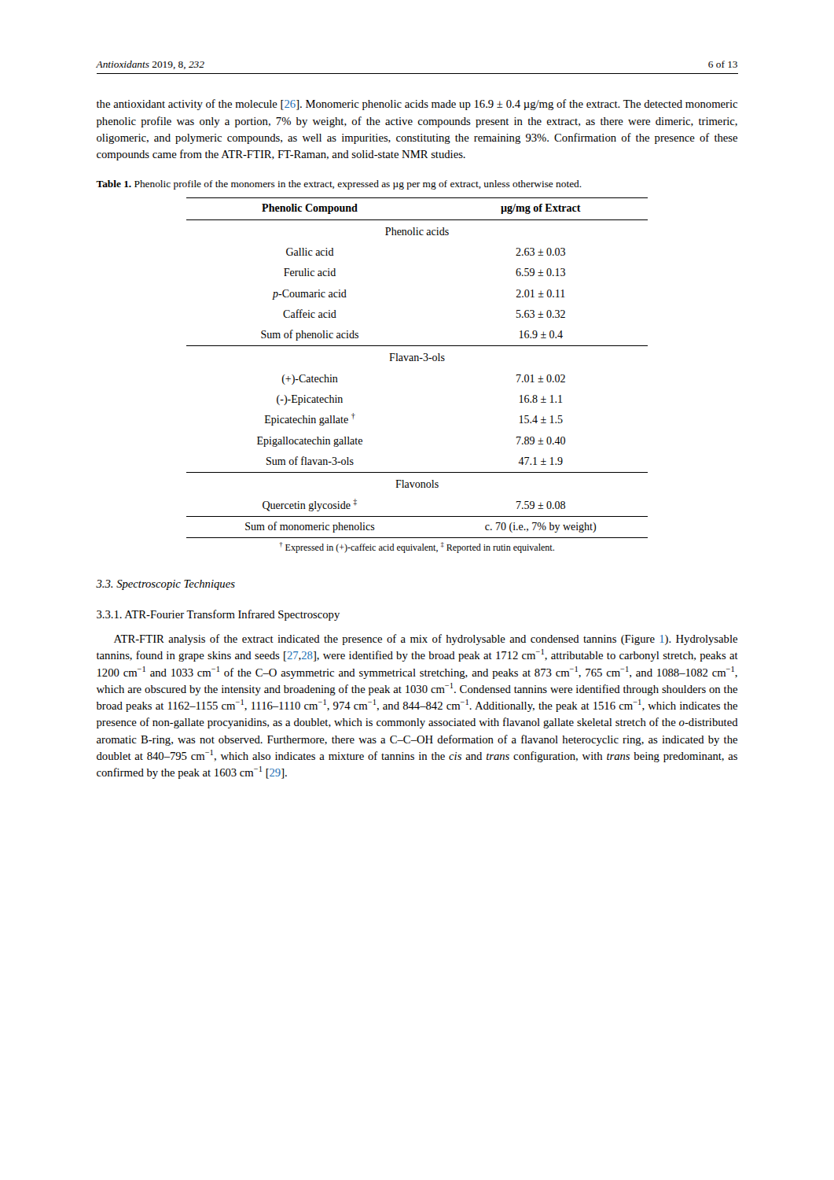Antioxidants 2019, 8, 232 6 of 13
the antioxidant activity of the molecule [26]. Monomeric phenolic acids made up 16.9 ± 0.4 µg/mg of the extract. The detected monomeric phenolic profile was only a portion, 7% by weight, of the active compounds present in the extract, as there were dimeric, trimeric, oligomeric, and polymeric compounds, as well as impurities, constituting the remaining 93%. Confirmation of the presence of these compounds came from the ATR-FTIR, FT-Raman, and solid-state NMR studies.
Table 1. Phenolic profile of the monomers in the extract, expressed as µg per mg of extract, unless otherwise noted.
| Phenolic Compound | µg/mg of Extract |
| --- | --- |
| Phenolic acids |
| Gallic acid | 2.63 ± 0.03 |
| Ferulic acid | 6.59 ± 0.13 |
| p -Coumaric acid | 2.01 ± 0.11 |
| Caffeic acid | 5.63 ± 0.32 |
| Sum of phenolic acids | 16.9 ± 0.4 |
| Flavan-3-ols |
| (+)-Catechin | 7.01 ± 0.02 |
| (-)-Epicatechin | 16.8 ± 1.1 |
| Epicatechin gallate † | 15.4 ± 1.5 |
| Epigallocatechin gallate | 7.89 ± 0.40 |
| Sum of flavan-3-ols | 47.1 ± 1.9 |
| Flavonols |
| Quercetin glycoside ‡ | 7.59 ± 0.08 |
| Sum of monomeric phenolics | c. 70 (i.e., 7% by weight) |
† Expressed in (+)-caffeic acid equivalent, ‡ Reported in rutin equivalent.
3.3. Spectroscopic Techniques
3.3.1. ATR-Fourier Transform Infrared Spectroscopy
ATR-FTIR analysis of the extract indicated the presence of a mix of hydrolysable and condensed tannins (Figure 1). Hydrolysable tannins, found in grape skins and seeds [27,28], were identified by the broad peak at 1712 cm−1, attributable to carbonyl stretch, peaks at 1200 cm−1 and 1033 cm−1 of the C–O asymmetric and symmetrical stretching, and peaks at 873 cm−1, 765 cm−1, and 1088–1082 cm−1, which are obscured by the intensity and broadening of the peak at 1030 cm−1. Condensed tannins were identified through shoulders on the broad peaks at 1162–1155 cm−1, 1116–1110 cm−1, 974 cm−1, and 844–842 cm−1. Additionally, the peak at 1516 cm−1, which indicates the presence of non-gallate procyanidins, as a doublet, which is commonly associated with flavanol gallate skeletal stretch of the o-distributed aromatic B-ring, was not observed. Furthermore, there was a C–C–OH deformation of a flavanol heterocyclic ring, as indicated by the doublet at 840–795 cm−1, which also indicates a mixture of tannins in the cis and trans configuration, with trans being predominant, as confirmed by the peak at 1603 cm−1 [29].